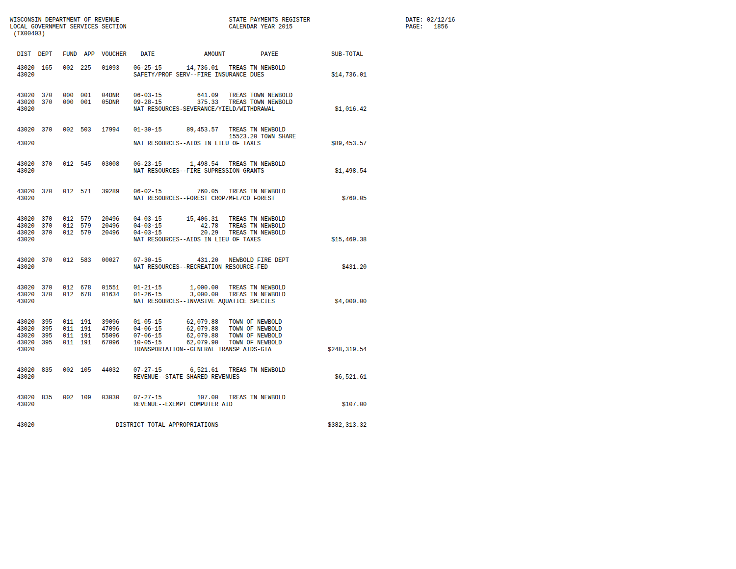WISCONSIN DEPARTMENT OF REVENUE STATE PAYMENTS REGISTER DATE: 02/12/16 LOCAL GOVERNMENT SERVICES SECTION CALENDAR YEAR 2015 PAGE: 1856 (TX00403) DIST DEPT FUND APP VOUCHER DATE AMOUNT PAYEE SUB-TOTAL 43020 165 002 225 01093 06-25-15 14,736.01 TREAS TN NEWBOLD 43020 SAFETY/PROF SERV--FIRE INSURANCE DUES $14,736.01 43020 370 000 001 04DNR 06-03-15 641.09 TREAS TOWN NEWBOLD 43020 370 000 001 05DNR 09-28-15 375.33 TREAS TOWN NEWBOLD 43020 NAT RESOURCES-SEVERANCE/YIELD/WITHDRAWAL $1,016.42 43020 370 002 503 17994 01-30-15 89,453.57 TREAS TN NEWBOLD 15523.20 TOWN SHARE 43020 NAT RESOURCES--AIDS IN LIEU OF TAXES $89,453.57 43020 370 012 545 03008 06-23-15 1,498.54 TREAS TN NEWBOLD 43020 NAT RESOURCES--FIRE SUPRESSION GRANTS $1,498.54 43020 370 012 571 39289 06-02-15 760.05 TREAS TN NEWBOLD 43020 NAT RESOURCES--FOREST CROP/MFL/CO FOREST $760.05 43020 370 012 579 20496 04-03-15 15,406.31 TREAS TN NEWBOLD 43020 370 012 579 20496 04-03-15 42.78 TREAS TN NEWBOLD 43020 370 012 579 20496 04-03-15 20.29 TREAS TN NEWBOLD 43020 NAT RESOURCES--AIDS IN LIEU OF TAXES $15,469.38 43020 370 012 583 00027 07-30-15 431.20 NEWBOLD FIRE DEPT 43020 NAT RESOURCES--RECREATION RESOURCE-FED $431.20 43020 370 012 678 01551 01-21-15 1,000.00 TREAS TN NEWBOLD 43020 370 012 678 01634 01-26-15 3,000.00 TREAS TN NEWBOLD 43020 NAT RESOURCES--INVASIVE AQUATICE SPECIES $4,000.00 43020 395 011 191 39096 01-05-15 62,079.88 TOWN OF NEWBOLD 43020 395 011 191 47096 04-06-15 62,079.88 TOWN OF NEWBOLD 43020 395 011 191 55096 07-06-15 62,079.88 TOWN OF NEWBOLD 43020 395 011 191 67096 10-05-15 62,079.90 TOWN OF NEWBOLD 43020 TRANSPORTATION--GENERAL TRANSP AIDS-GTA $248,319.54 43020 835 002 105 44032 07-27-15 6,521.61 TREAS TN NEWBOLD 43020 REVENUE--STATE SHARED REVENUES $6,521.61 43020 835 002 109 03030 07-27-15 107.00 TREAS TN NEWBOLD 43020 REVENUE--EXEMPT COMPUTER AID $107.00 43020 DISTRICT TOTAL APPROPRIATIONS $382,313.32